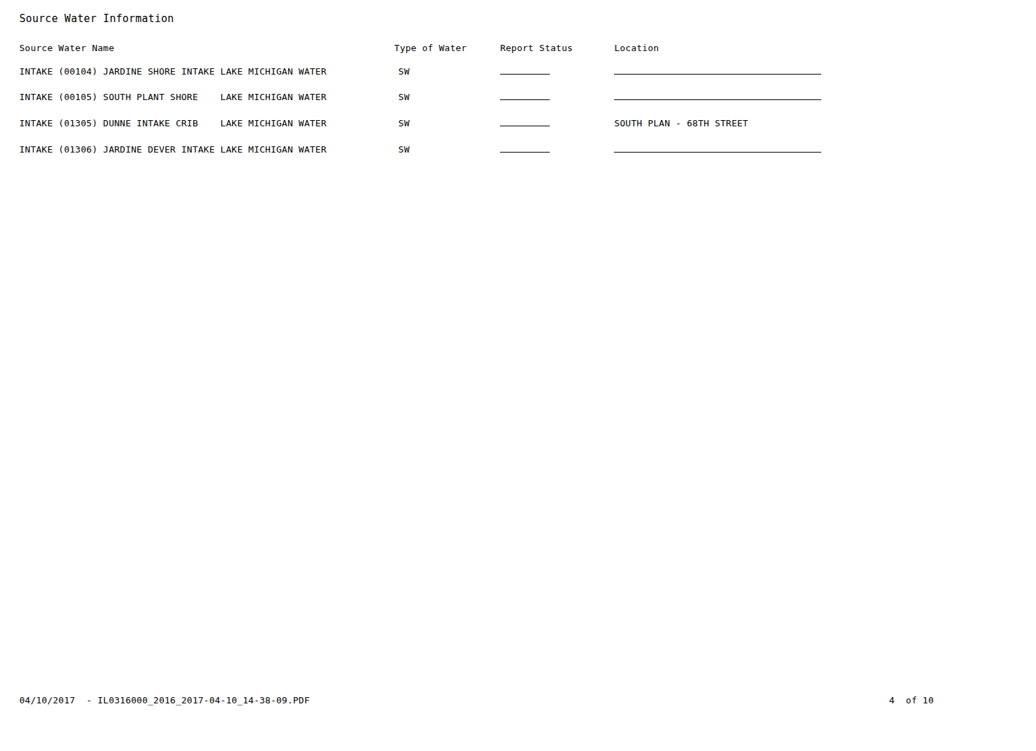Source Water Information
| Source Water Name | Type of Water | Report Status | Location |
| --- | --- | --- | --- |
| INTAKE (00104) JARDINE SHORE INTAKE LAKE MICHIGAN WATER | SW | | |
| INTAKE (00105) SOUTH PLANT SHORE LAKE MICHIGAN WATER | SW | | |
| INTAKE (01305) DUNNE INTAKE CRIB LAKE MICHIGAN WATER | SW | | SOUTH PLAN - 68TH STREET |
| INTAKE (01306) JARDINE DEVER INTAKE LAKE MICHIGAN WATER | SW | | |
04/10/2017 - IL0316000_2016_2017-04-10_14-38-09.PDF 4 of 10